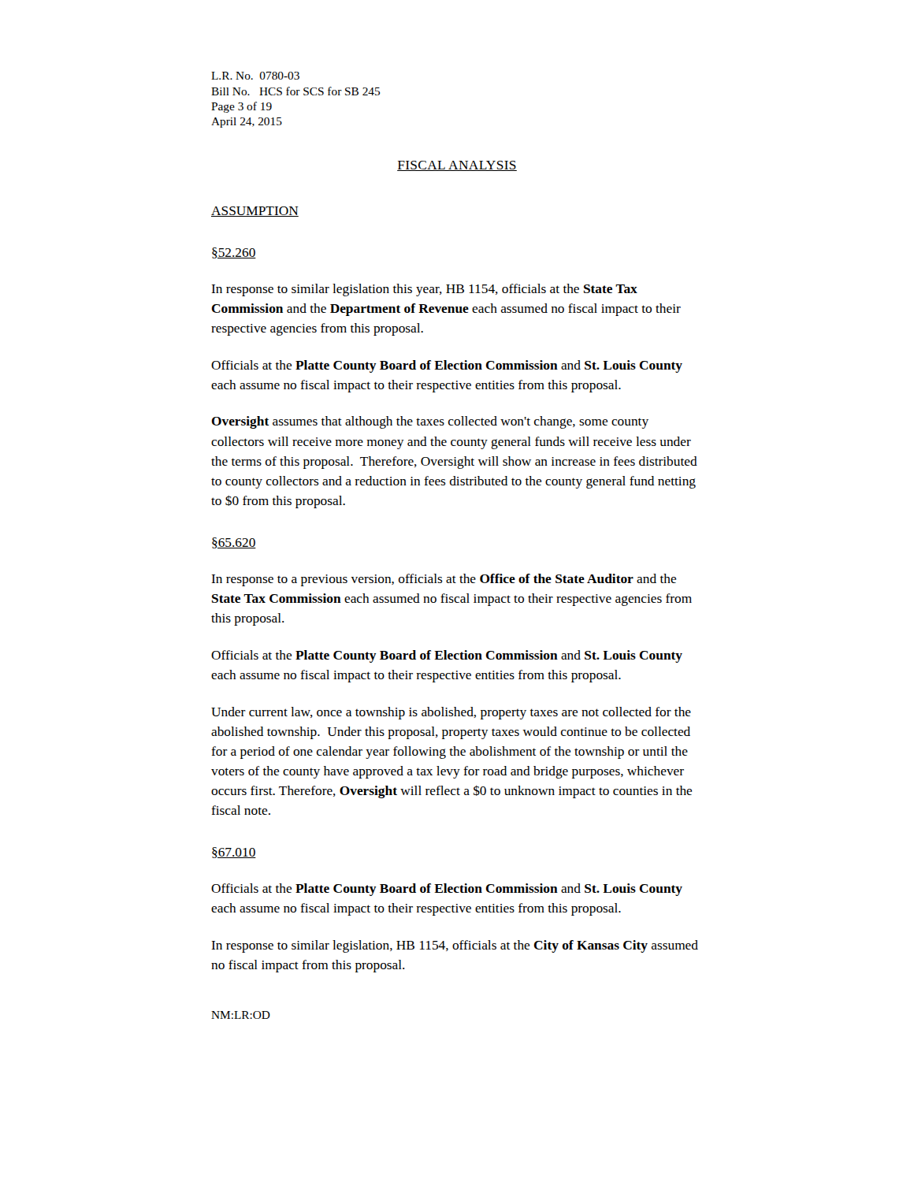L.R. No. 0780-03
Bill No. HCS for SCS for SB 245
Page 3 of 19
April 24, 2015
FISCAL ANALYSIS
ASSUMPTION
§52.260
In response to similar legislation this year, HB 1154, officials at the State Tax Commission and the Department of Revenue each assumed no fiscal impact to their respective agencies from this proposal.
Officials at the Platte County Board of Election Commission and St. Louis County each assume no fiscal impact to their respective entities from this proposal.
Oversight assumes that although the taxes collected won't change, some county collectors will receive more money and the county general funds will receive less under the terms of this proposal. Therefore, Oversight will show an increase in fees distributed to county collectors and a reduction in fees distributed to the county general fund netting to $0 from this proposal.
§65.620
In response to a previous version, officials at the Office of the State Auditor and the State Tax Commission each assumed no fiscal impact to their respective agencies from this proposal.
Officials at the Platte County Board of Election Commission and St. Louis County each assume no fiscal impact to their respective entities from this proposal.
Under current law, once a township is abolished, property taxes are not collected for the abolished township. Under this proposal, property taxes would continue to be collected for a period of one calendar year following the abolishment of the township or until the voters of the county have approved a tax levy for road and bridge purposes, whichever occurs first. Therefore, Oversight will reflect a $0 to unknown impact to counties in the fiscal note.
§67.010
Officials at the Platte County Board of Election Commission and St. Louis County each assume no fiscal impact to their respective entities from this proposal.
In response to similar legislation, HB 1154, officials at the City of Kansas City assumed no fiscal impact from this proposal.
NM:LR:OD